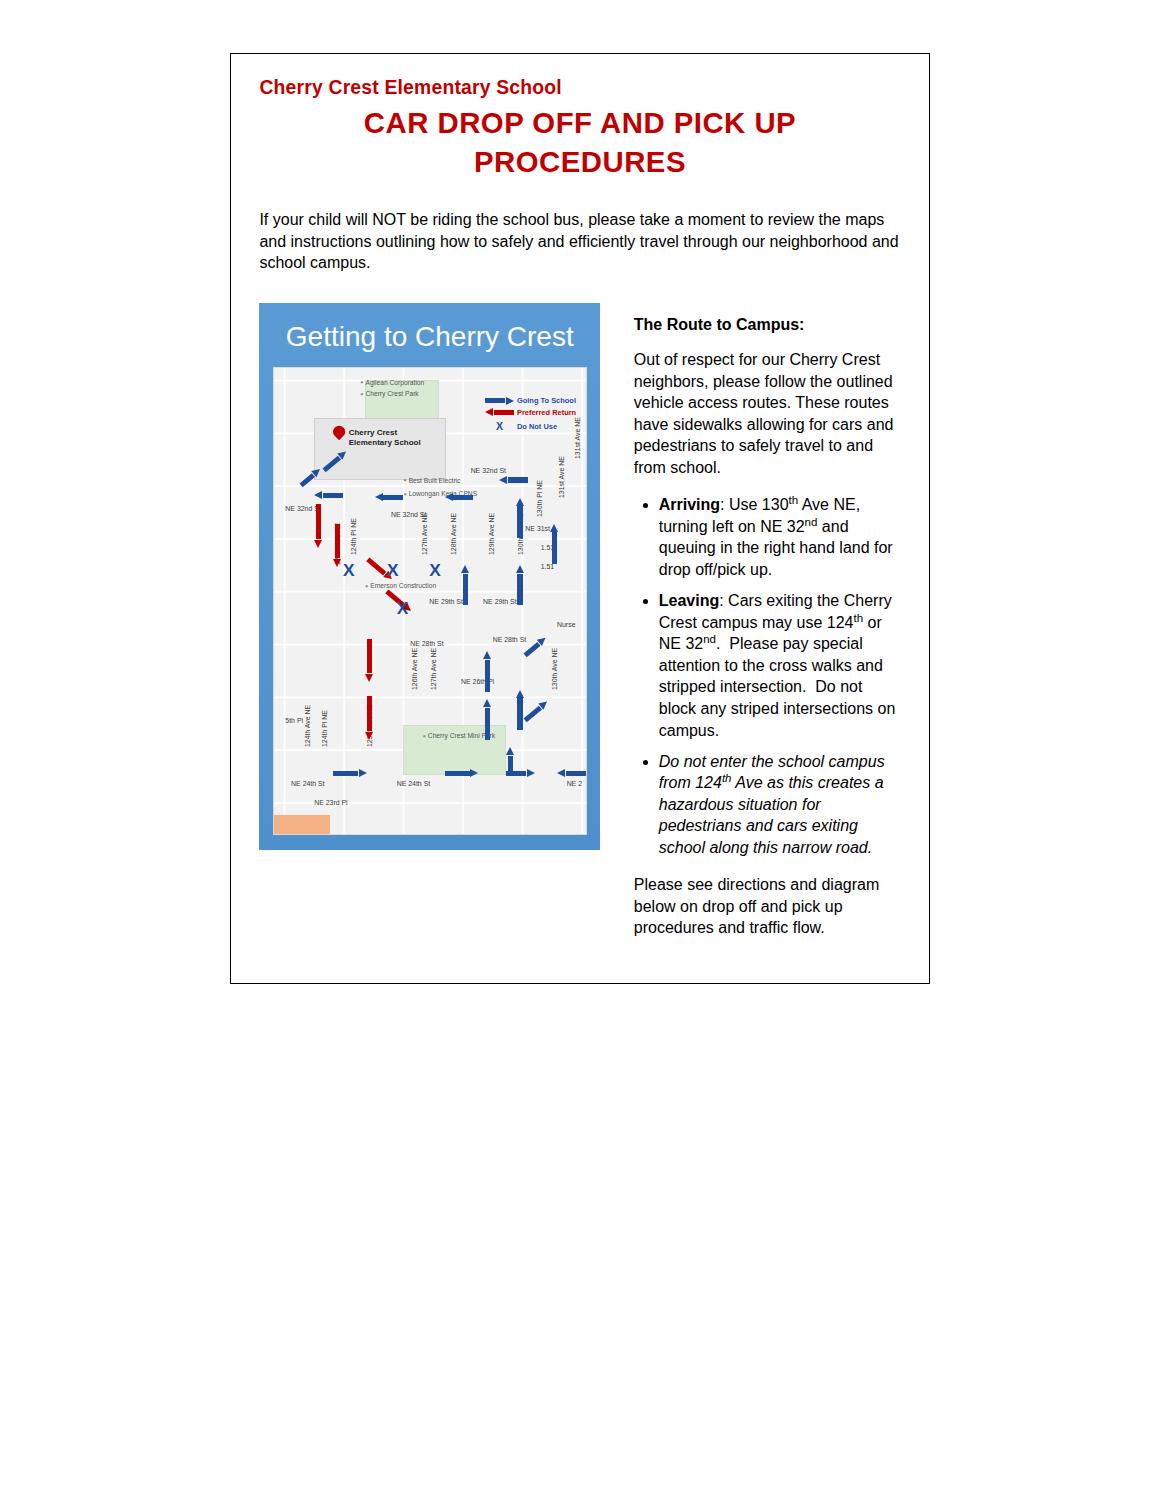Cherry Crest Elementary School
CAR DROP OFF AND PICK UP PROCEDURES
If your child will NOT be riding the school bus, please take a moment to review the maps and instructions outlining how to safely and efficiently travel through our neighborhood and school campus.
Getting to Cherry Crest
Agilean Corporation
Cherry Crest Park
Cherry Crest
Elementary School
Best Built Electric
Lowongan Kerja CPNS
Emerson Construction
Cherry Crest Mini Park
Nurse
NE 32nd St
NE 32nd St
NE 32nd St
NE 29th St
NE 29th St
NE 28th St
NE 28th St
NE 26th Pl
NE 24th St
NE 24th St
NE 2
NE 23rd Pl
124th Ave NE
124th Pl NE
124th Ave NE
124th Pl NE
123rd Ave NE
126th Ave NE
127th Ave NE
127th Ave NE
128th Ave NE
129th Ave NE
130th Ave NE
130th Pl NE
131st Ave NE
131st Ave NE
130th Ave NE
NE 31st
1.51
1.51
5th Pl
Going To School
Preferred Return
X Do Not Use
X X X X
The Route to Campus:
Out of respect for our Cherry Crest neighbors, please follow the outlined vehicle access routes. These routes have sidewalks allowing for cars and pedestrians to safely travel to and from school.
Arriving: Use 130th Ave NE, turning left on NE 32nd and queuing in the right hand land for drop off/pick up.
Leaving: Cars exiting the Cherry Crest campus may use 124th or NE 32nd. Please pay special attention to the cross walks and stripped intersection. Do not block any striped intersections on campus.
Do not enter the school campus from 124th Ave as this creates a hazardous situation for pedestrians and cars exiting school along this narrow road.
Please see directions and diagram below on drop off and pick up procedures and traffic flow.